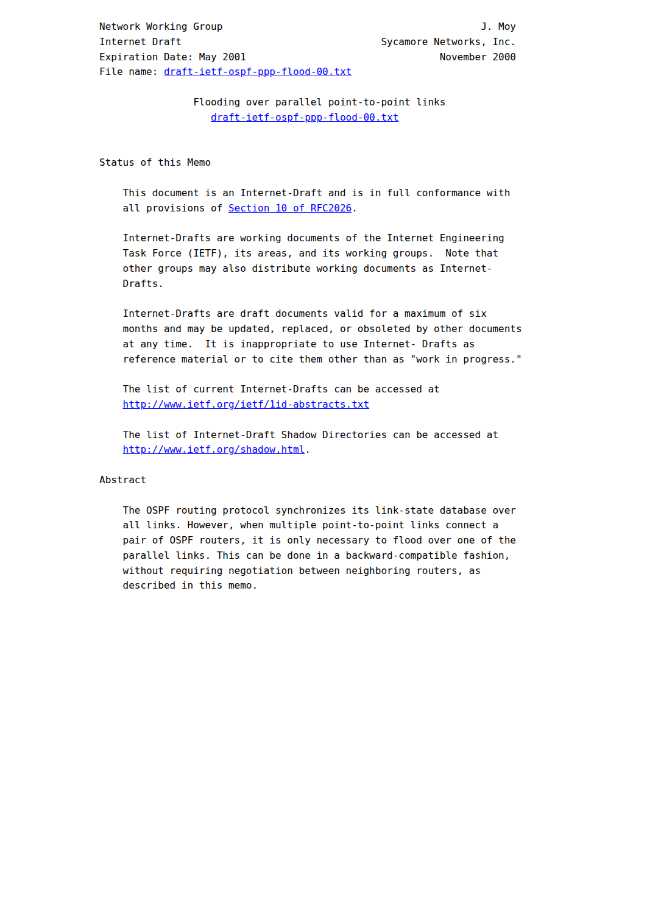Network Working Group                                            J. Moy
Internet Draft                                  Sycamore Networks, Inc.
Expiration Date: May 2001                                 November 2000
File name: draft-ietf-ospf-ppp-flood-00.txt

                Flooding over parallel point-to-point links
                   draft-ietf-ospf-ppp-flood-00.txt


Status of this Memo

    This document is an Internet-Draft and is in full conformance with
    all provisions of Section 10 of RFC2026.

    Internet-Drafts are working documents of the Internet Engineering
    Task Force (IETF), its areas, and its working groups.  Note that
    other groups may also distribute working documents as Internet-
    Drafts.

    Internet-Drafts are draft documents valid for a maximum of six
    months and may be updated, replaced, or obsoleted by other documents
    at any time.  It is inappropriate to use Internet- Drafts as
    reference material or to cite them other than as "work in progress."

    The list of current Internet-Drafts can be accessed at
    http://www.ietf.org/ietf/1id-abstracts.txt

    The list of Internet-Draft Shadow Directories can be accessed at
    http://www.ietf.org/shadow.html.

Abstract

    The OSPF routing protocol synchronizes its link-state database over
    all links. However, when multiple point-to-point links connect a
    pair of OSPF routers, it is only necessary to flood over one of the
    parallel links. This can be done in a backward-compatible fashion,
    without requiring negotiation between neighboring routers, as
    described in this memo.